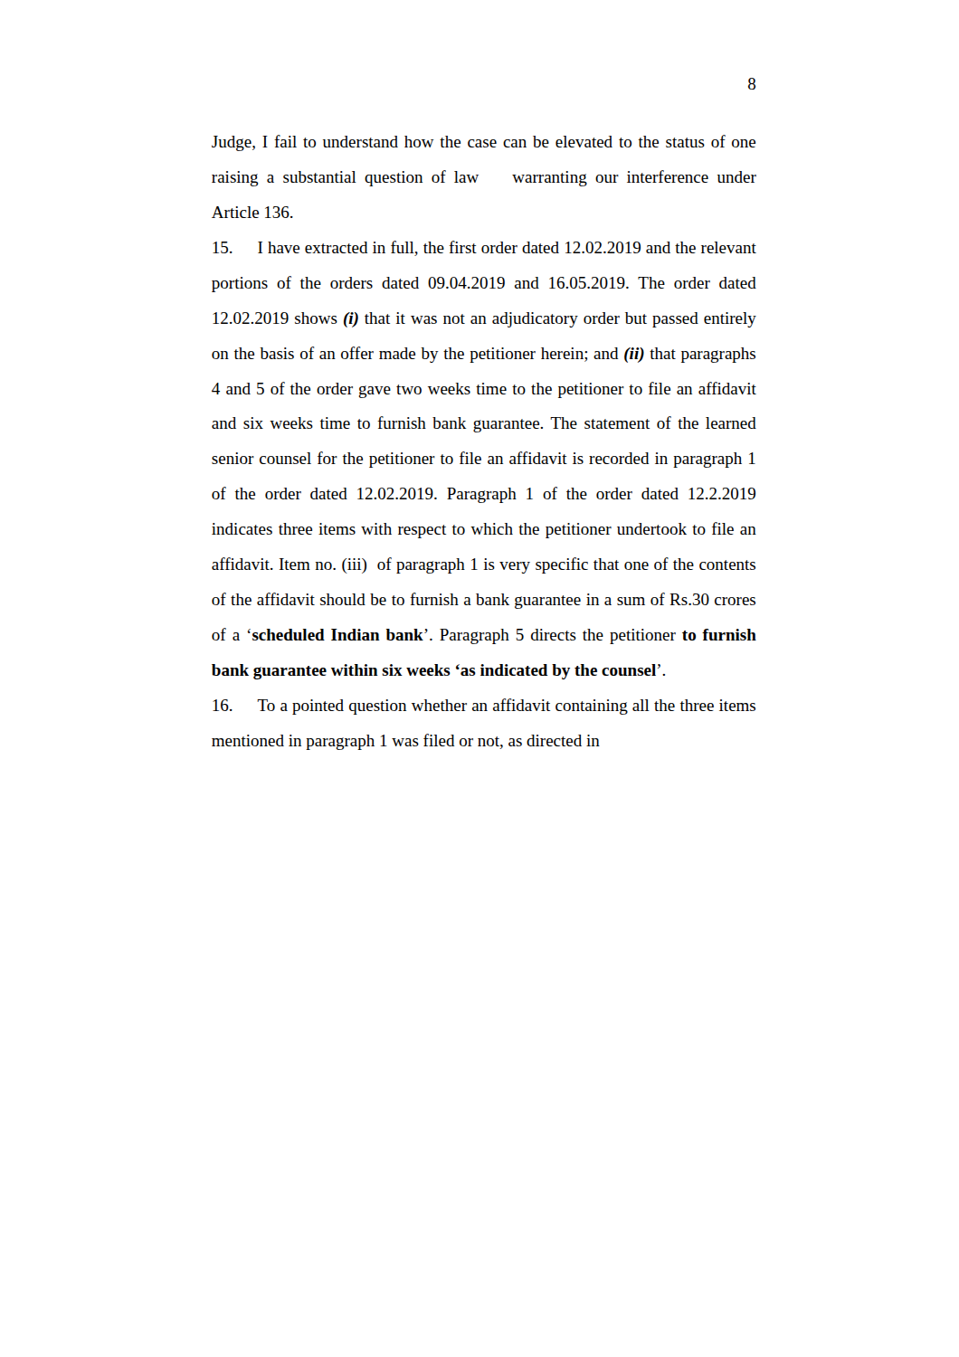8
Judge, I fail to understand how the case can be elevated to the status of one raising a substantial question of law warranting our interference under Article 136.
15. I have extracted in full, the first order dated 12.02.2019 and the relevant portions of the orders dated 09.04.2019 and 16.05.2019. The order dated 12.02.2019 shows (i) that it was not an adjudicatory order but passed entirely on the basis of an offer made by the petitioner herein; and (ii) that paragraphs 4 and 5 of the order gave two weeks time to the petitioner to file an affidavit and six weeks time to furnish bank guarantee. The statement of the learned senior counsel for the petitioner to file an affidavit is recorded in paragraph 1 of the order dated 12.02.2019. Paragraph 1 of the order dated 12.2.2019 indicates three items with respect to which the petitioner undertook to file an affidavit. Item no. (iii) of paragraph 1 is very specific that one of the contents of the affidavit should be to furnish a bank guarantee in a sum of Rs.30 crores of a ‘scheduled Indian bank’. Paragraph 5 directs the petitioner to furnish bank guarantee within six weeks ‘as indicated by the counsel’.
16. To a pointed question whether an affidavit containing all the three items mentioned in paragraph 1 was filed or not, as directed in